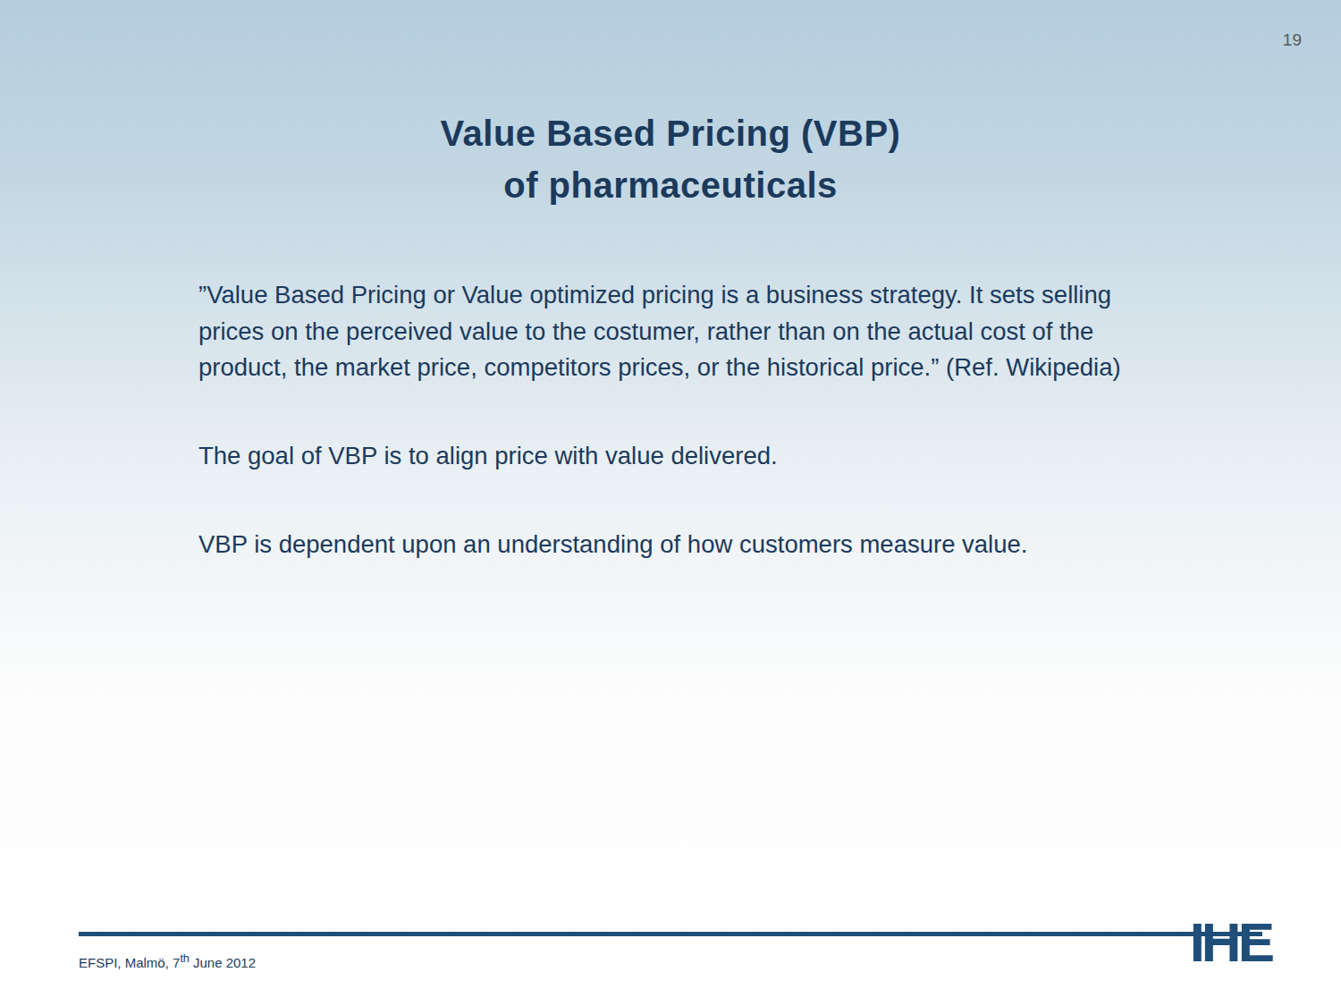19
Value Based Pricing (VBP)
of pharmaceuticals
”Value Based Pricing or Value optimized pricing is a business strategy. It sets selling prices on the perceived value to the costumer, rather than on the actual cost of the product, the market price, competitors prices, or the historical price.” (Ref. Wikipedia)
The goal of VBP is to align price with value delivered.
VBP is dependent upon an understanding of how customers measure value.
EFSPI, Malmö, 7th June 2012
IHE